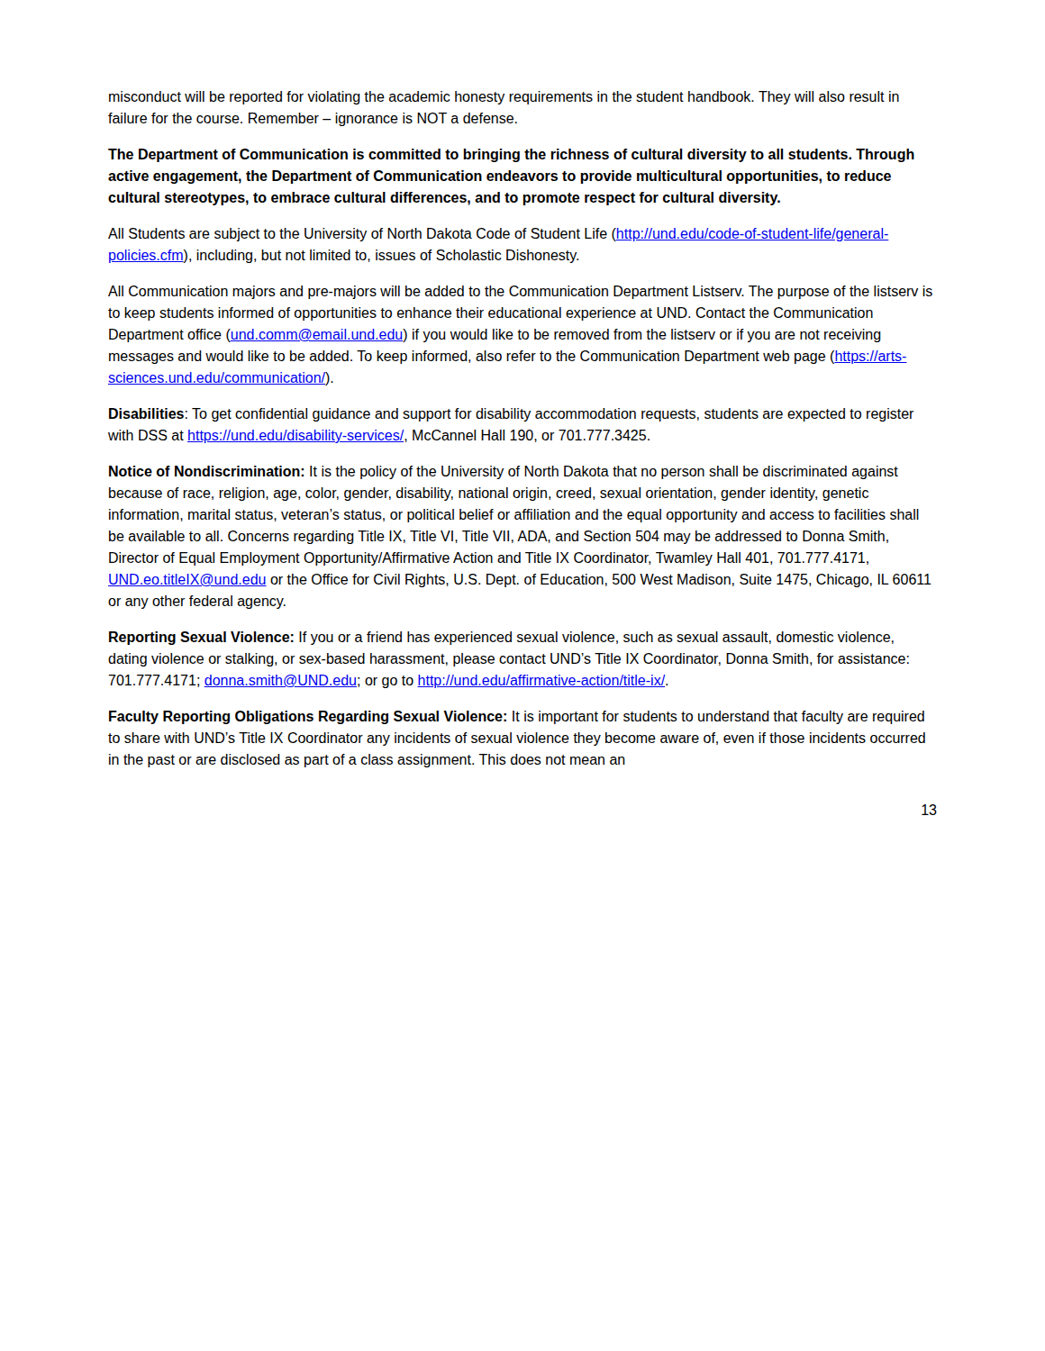misconduct will be reported for violating the academic honesty requirements in the student handbook. They will also result in failure for the course. Remember – ignorance is NOT a defense.
The Department of Communication is committed to bringing the richness of cultural diversity to all students. Through active engagement, the Department of Communication endeavors to provide multicultural opportunities, to reduce cultural stereotypes, to embrace cultural differences, and to promote respect for cultural diversity.
All Students are subject to the University of North Dakota Code of Student Life (http://und.edu/code-of-student-life/general-policies.cfm), including, but not limited to, issues of Scholastic Dishonesty.
All Communication majors and pre-majors will be added to the Communication Department Listserv. The purpose of the listserv is to keep students informed of opportunities to enhance their educational experience at UND. Contact the Communication Department office (und.comm@email.und.edu) if you would like to be removed from the listserv or if you are not receiving messages and would like to be added. To keep informed, also refer to the Communication Department web page (https://arts-sciences.und.edu/communication/).
Disabilities: To get confidential guidance and support for disability accommodation requests, students are expected to register with DSS at https://und.edu/disability-services/, McCannel Hall 190, or 701.777.3425.
Notice of Nondiscrimination: It is the policy of the University of North Dakota that no person shall be discriminated against because of race, religion, age, color, gender, disability, national origin, creed, sexual orientation, gender identity, genetic information, marital status, veteran’s status, or political belief or affiliation and the equal opportunity and access to facilities shall be available to all. Concerns regarding Title IX, Title VI, Title VII, ADA, and Section 504 may be addressed to Donna Smith, Director of Equal Employment Opportunity/Affirmative Action and Title IX Coordinator, Twamley Hall 401, 701.777.4171, UND.eo.titleIX@und.edu or the Office for Civil Rights, U.S. Dept. of Education, 500 West Madison, Suite 1475, Chicago, IL 60611 or any other federal agency.
Reporting Sexual Violence: If you or a friend has experienced sexual violence, such as sexual assault, domestic violence, dating violence or stalking, or sex-based harassment, please contact UND’s Title IX Coordinator, Donna Smith, for assistance: 701.777.4171; donna.smith@UND.edu; or go to http://und.edu/affirmative-action/title-ix/.
Faculty Reporting Obligations Regarding Sexual Violence: It is important for students to understand that faculty are required to share with UND’s Title IX Coordinator any incidents of sexual violence they become aware of, even if those incidents occurred in the past or are disclosed as part of a class assignment. This does not mean an
13